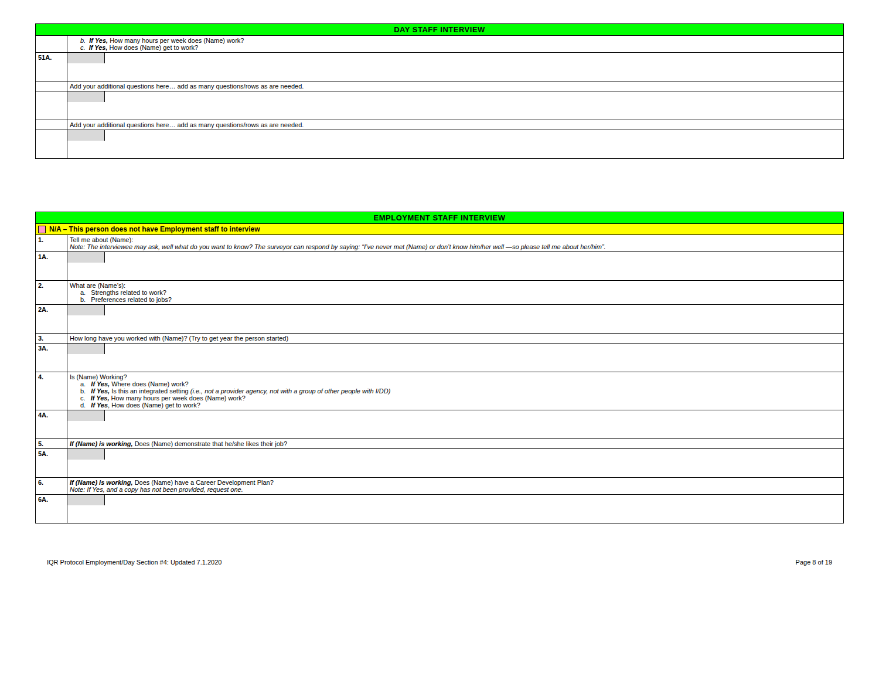| DAY STAFF INTERVIEW |
| | b. If Yes, How many hours per week does (Name) work? c. If Yes, How does (Name) get to work? |
| 51A. | |
| | Add your additional questions here… add as many questions/rows as are needed. |
| | Add your additional questions here… add as many questions/rows as are needed. |
| EMPLOYMENT STAFF INTERVIEW |
| N/A – This person does not have Employment staff to interview |
| 1. | Tell me about (Name): Note: The interviewee may ask, well what do you want to know? The surveyor can respond by saying: “I’ve never met (Name) or don’t know him/her well —so please tell me about her/him”. |
| 1A. | |
| 2. | What are (Name’s): a. Strengths related to work? b. Preferences related to jobs? |
| 2A. | |
| 3. | How long have you worked with (Name)? (Try to get year the person started) |
| 3A. | |
| 4. | Is (Name) Working? a. If Yes, Where does (Name) work? b. If Yes, Is this an integrated setting (i.e., not a provider agency, not with a group of other people with I/DD) c. If Yes, How many hours per week does (Name) work? d. If Yes , How does (Name) get to work? |
| 4A. | |
| 5. | If (Name) is working, Does (Name) demonstrate that he/she likes their job? |
| 5A. | |
| 6. | If (Name) is working, Does (Name) have a Career Development Plan? Note: If Yes, and a copy has not been provided, request one. |
| 6A. | |
IQR Protocol Employment/Day Section #4: Updated 7.1.2020 Page 8 of 19